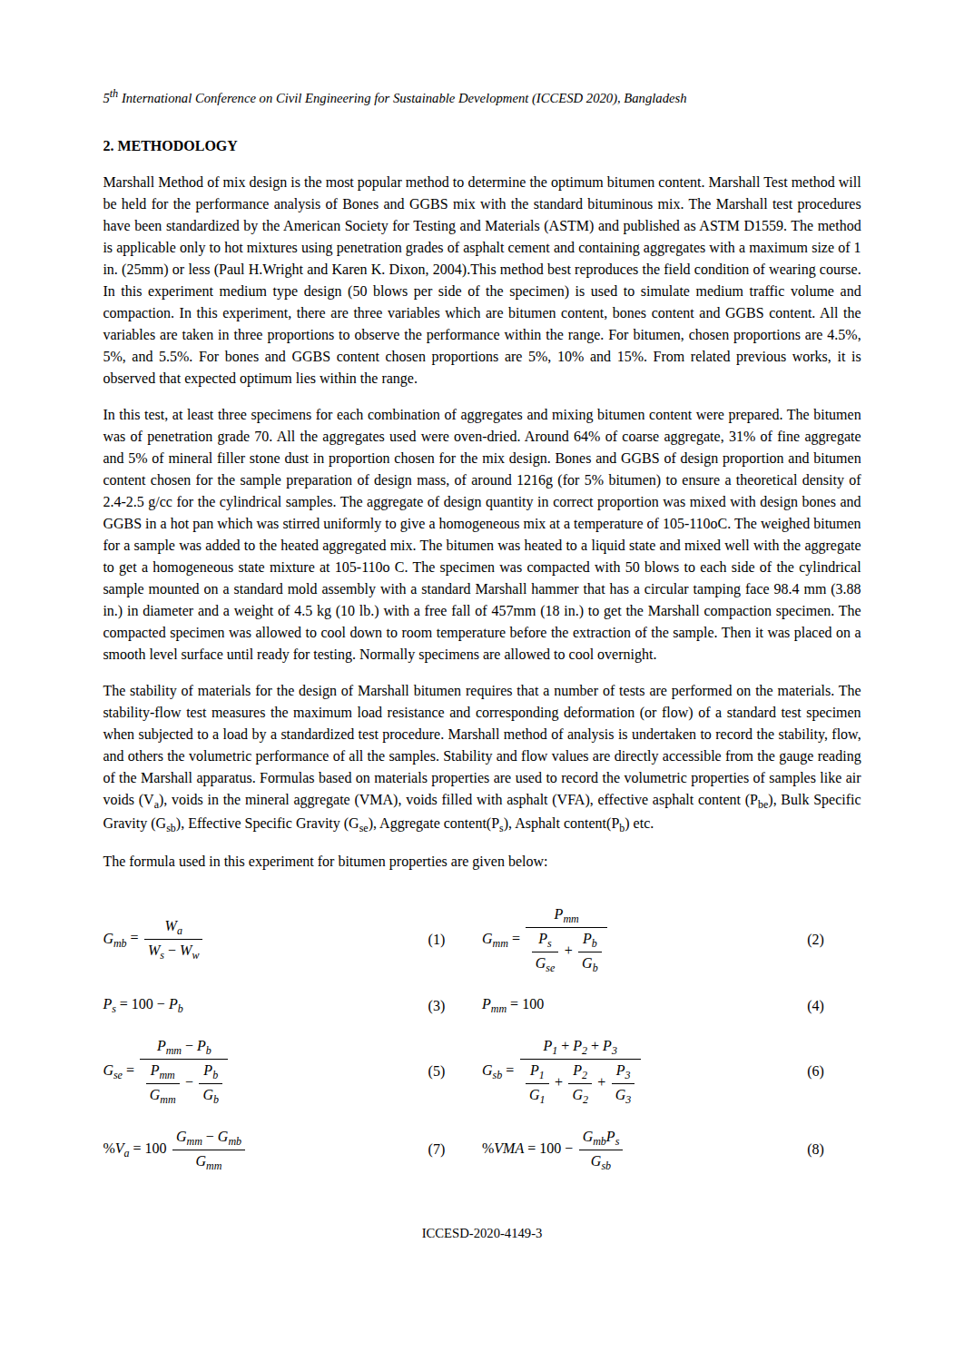5th International Conference on Civil Engineering for Sustainable Development (ICCESD 2020), Bangladesh
2. METHODOLOGY
Marshall Method of mix design is the most popular method to determine the optimum bitumen content. Marshall Test method will be held for the performance analysis of Bones and GGBS mix with the standard bituminous mix. The Marshall test procedures have been standardized by the American Society for Testing and Materials (ASTM) and published as ASTM D1559. The method is applicable only to hot mixtures using penetration grades of asphalt cement and containing aggregates with a maximum size of 1 in. (25mm) or less (Paul H.Wright and Karen K. Dixon, 2004).This method best reproduces the field condition of wearing course. In this experiment medium type design (50 blows per side of the specimen) is used to simulate medium traffic volume and compaction. In this experiment, there are three variables which are bitumen content, bones content and GGBS content. All the variables are taken in three proportions to observe the performance within the range. For bitumen, chosen proportions are 4.5%, 5%, and 5.5%. For bones and GGBS content chosen proportions are 5%, 10% and 15%. From related previous works, it is observed that expected optimum lies within the range.
In this test, at least three specimens for each combination of aggregates and mixing bitumen content were prepared. The bitumen was of penetration grade 70. All the aggregates used were oven-dried. Around 64% of coarse aggregate, 31% of fine aggregate and 5% of mineral filler stone dust in proportion chosen for the mix design. Bones and GGBS of design proportion and bitumen content chosen for the sample preparation of design mass, of around 1216g (for 5% bitumen) to ensure a theoretical density of 2.4-2.5 g/cc for the cylindrical samples. The aggregate of design quantity in correct proportion was mixed with design bones and GGBS in a hot pan which was stirred uniformly to give a homogeneous mix at a temperature of 105-110oC. The weighed bitumen for a sample was added to the heated aggregated mix. The bitumen was heated to a liquid state and mixed well with the aggregate to get a homogeneous state mixture at 105-110o C. The specimen was compacted with 50 blows to each side of the cylindrical sample mounted on a standard mold assembly with a standard Marshall hammer that has a circular tamping face 98.4 mm (3.88 in.) in diameter and a weight of 4.5 kg (10 lb.) with a free fall of 457mm (18 in.) to get the Marshall compaction specimen. The compacted specimen was allowed to cool down to room temperature before the extraction of the sample. Then it was placed on a smooth level surface until ready for testing. Normally specimens are allowed to cool overnight.
The stability of materials for the design of Marshall bitumen requires that a number of tests are performed on the materials. The stability-flow test measures the maximum load resistance and corresponding deformation (or flow) of a standard test specimen when subjected to a load by a standardized test procedure. Marshall method of analysis is undertaken to record the stability, flow, and others the volumetric performance of all the samples. Stability and flow values are directly accessible from the gauge reading of the Marshall apparatus. Formulas based on materials properties are used to record the volumetric properties of samples like air voids (Va), voids in the mineral aggregate (VMA), voids filled with asphalt (VFA), effective asphalt content (Pbe), Bulk Specific Gravity (Gsb), Effective Specific Gravity (Gse), Aggregate content(Ps), Asphalt content(Pb) etc.
The formula used in this experiment for bitumen properties are given below:
| G mb = W a W s − W w | (1) | G mm = P mm P s G se + P b G b | (2) |
| P s = 100 − P b | (3) | P mm = 100 | (4) |
| G se = P mm − P b P mm G mm − P b G b | (5) | G sb = P 1 + P 2 + P 3 P 1 G 1 + P 2 G 2 + P 3 G 3 | (6) |
| % V a = 100 G mm − G mb G mm | (7) | % VMA = 100 − G mb P s G sb | (8) |
ICCESD-2020-4149-3